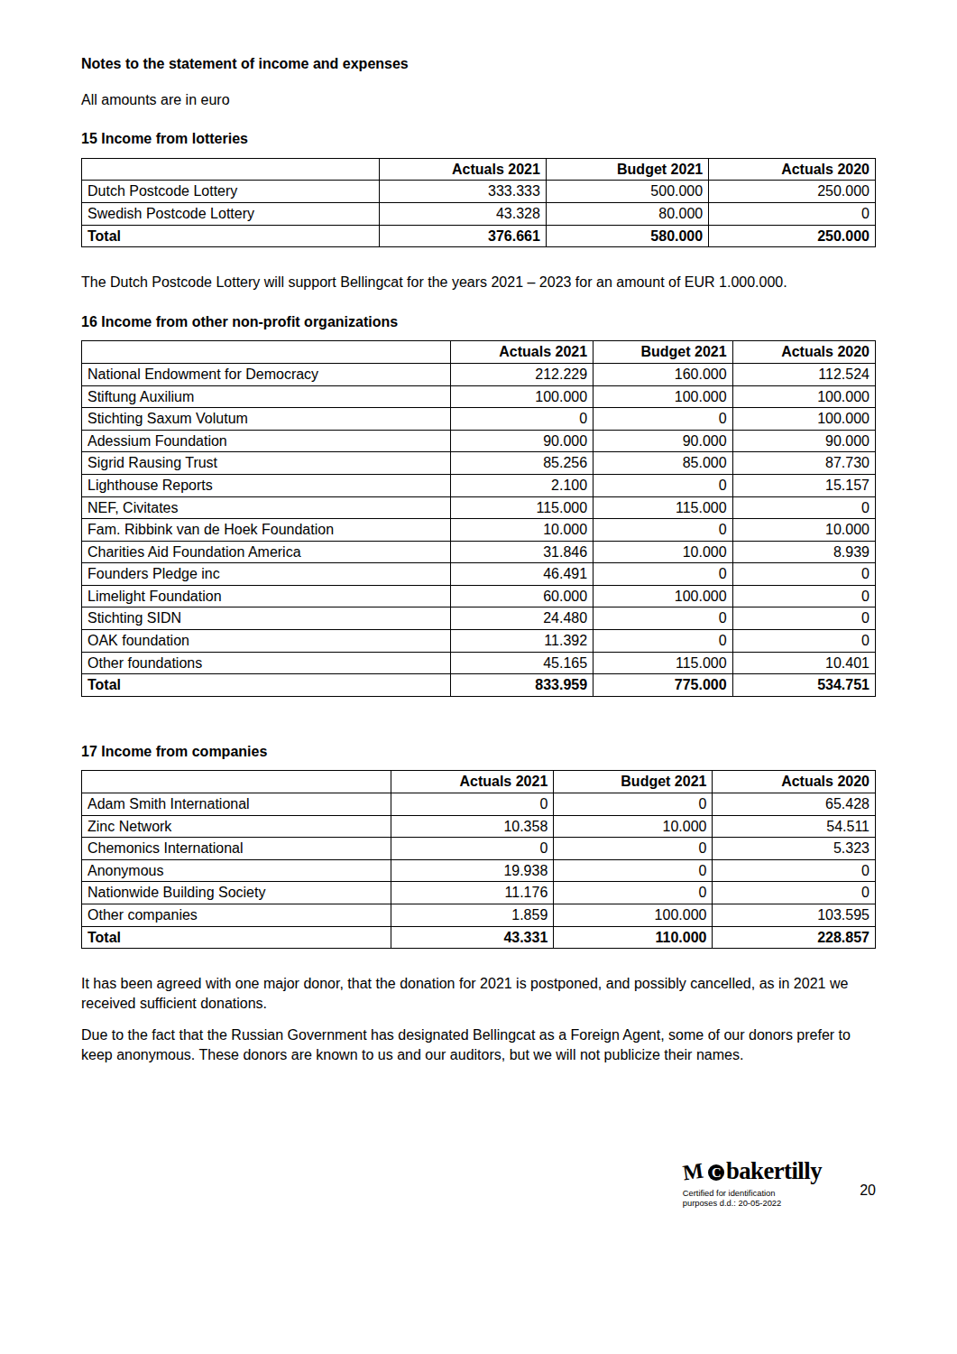Notes to the statement of income and expenses
All amounts are in euro
15 Income from lotteries
| | Actuals 2021 | Budget 2021 | Actuals 2020 |
| --- | --- | --- | --- |
| Dutch Postcode Lottery | 333.333 | 500.000 | 250.000 |
| Swedish Postcode Lottery | 43.328 | 80.000 | 0 |
| Total | 376.661 | 580.000 | 250.000 |
The Dutch Postcode Lottery will support Bellingcat for the years 2021 – 2023 for an amount of EUR 1.000.000.
16 Income from other non-profit organizations
| | Actuals 2021 | Budget 2021 | Actuals 2020 |
| --- | --- | --- | --- |
| National Endowment for Democracy | 212.229 | 160.000 | 112.524 |
| Stiftung Auxilium | 100.000 | 100.000 | 100.000 |
| Stichting Saxum Volutum | 0 | 0 | 100.000 |
| Adessium Foundation | 90.000 | 90.000 | 90.000 |
| Sigrid Rausing Trust | 85.256 | 85.000 | 87.730 |
| Lighthouse Reports | 2.100 | 0 | 15.157 |
| NEF, Civitates | 115.000 | 115.000 | 0 |
| Fam. Ribbink van de Hoek Foundation | 10.000 | 0 | 10.000 |
| Charities Aid Foundation America | 31.846 | 10.000 | 8.939 |
| Founders Pledge inc | 46.491 | 0 | 0 |
| Limelight Foundation | 60.000 | 100.000 | 0 |
| Stichting SIDN | 24.480 | 0 | 0 |
| OAK foundation | 11.392 | 0 | 0 |
| Other foundations | 45.165 | 115.000 | 10.401 |
| Total | 833.959 | 775.000 | 534.751 |
17 Income from companies
| | Actuals 2021 | Budget 2021 | Actuals 2020 |
| --- | --- | --- | --- |
| Adam Smith International | 0 | 0 | 65.428 |
| Zinc Network | 10.358 | 10.000 | 54.511 |
| Chemonics International | 0 | 0 | 5.323 |
| Anonymous | 19.938 | 0 | 0 |
| Nationwide Building Society | 11.176 | 0 | 0 |
| Other companies | 1.859 | 100.000 | 103.595 |
| Total | 43.331 | 110.000 | 228.857 |
It has been agreed with one major donor, that the donation for 2021 is postponed, and possibly cancelled, as in 2021 we received sufficient donations.
Due to the fact that the Russian Government has designated Bellingcat as a Foreign Agent, some of our donors prefer to keep anonymous. These donors are known to us and our auditors, but we will not publicize their names.
MCbakertilly
Certified for identification
purposes d.d.: 20-05-2022
20